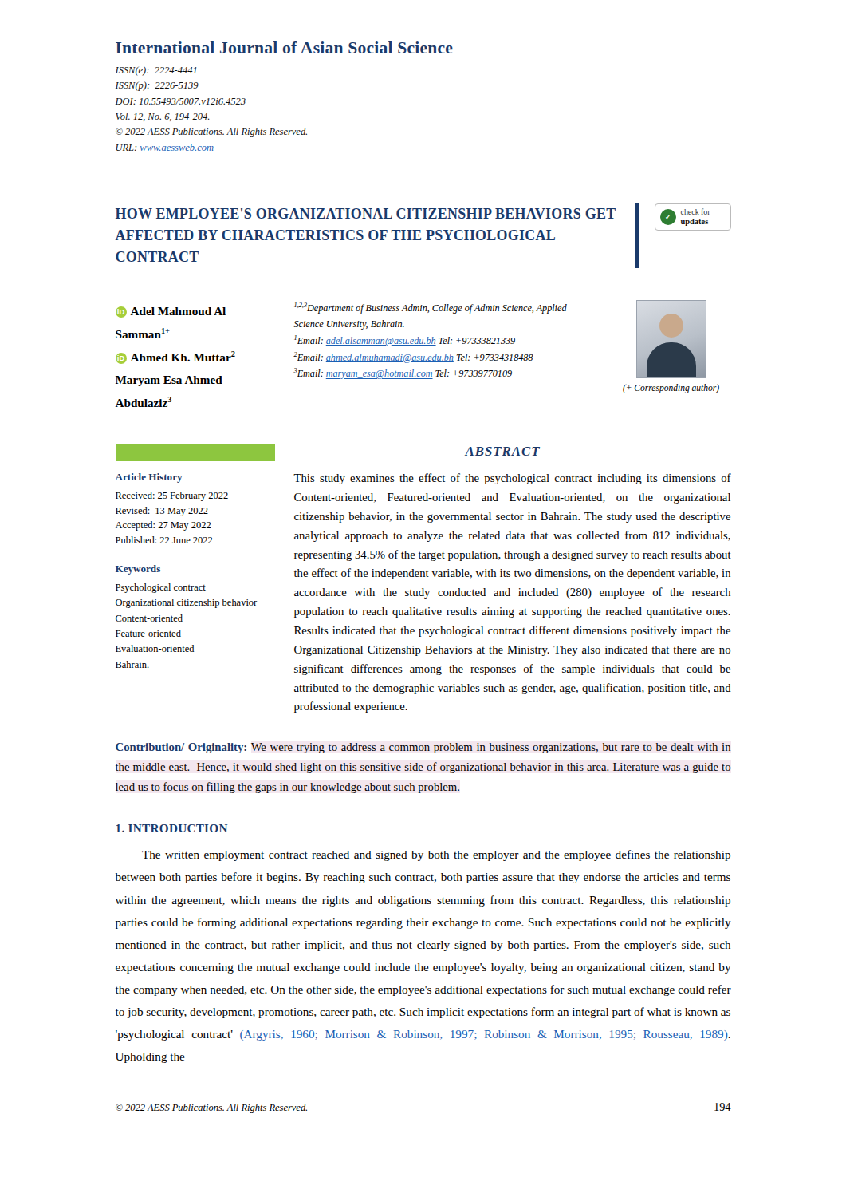International Journal of Asian Social Science
ISSN(e): 2224-4441
ISSN(p): 2226-5139
DOI: 10.55493/5007.v12i6.4523
Vol. 12, No. 6, 194-204.
© 2022 AESS Publications. All Rights Reserved.
URL: www.aessweb.com
How Employee's Organizational Citizenship Behaviors Get Affected by Characteristics of the Psychological Contract
✓
check for
updates
iD Adel Mahmoud Al Samman1+
iD Ahmed Kh. Muttar2
Maryam Esa Ahmed Abdulaziz3
1,2,3Department of Business Admin, College of Admin Science, Applied Science University, Bahrain.
1Email: adel.alsamman@asu.edu.bh Tel: +97333821339
2Email: ahmed.almuhamadi@asu.edu.bh Tel: +97334318488
3Email: maryam_esa@hotmail.com Tel: +97339770109
(+ Corresponding author)
ABSTRACT
Article History
Received: 25 February 2022
Revised: 13 May 2022
Accepted: 27 May 2022
Published: 22 June 2022
Keywords
Psychological contract
Organizational citizenship behavior
Content-oriented
Feature-oriented
Evaluation-oriented
Bahrain.
This study examines the effect of the psychological contract including its dimensions of Content-oriented, Featured-oriented and Evaluation-oriented, on the organizational citizenship behavior, in the governmental sector in Bahrain. The study used the descriptive analytical approach to analyze the related data that was collected from 812 individuals, representing 34.5% of the target population, through a designed survey to reach results about the effect of the independent variable, with its two dimensions, on the dependent variable, in accordance with the study conducted and included (280) employee of the research population to reach qualitative results aiming at supporting the reached quantitative ones. Results indicated that the psychological contract different dimensions positively impact the Organizational Citizenship Behaviors at the Ministry. They also indicated that there are no significant differences among the responses of the sample individuals that could be attributed to the demographic variables such as gender, age, qualification, position title, and professional experience.
Contribution/ Originality: We were trying to address a common problem in business organizations, but rare to be dealt with in the middle east. Hence, it would shed light on this sensitive side of organizational behavior in this area. Literature was a guide to lead us to focus on filling the gaps in our knowledge about such problem.
1. INTRODUCTION
The written employment contract reached and signed by both the employer and the employee defines the relationship between both parties before it begins. By reaching such contract, both parties assure that they endorse the articles and terms within the agreement, which means the rights and obligations stemming from this contract. Regardless, this relationship parties could be forming additional expectations regarding their exchange to come. Such expectations could not be explicitly mentioned in the contract, but rather implicit, and thus not clearly signed by both parties. From the employer's side, such expectations concerning the mutual exchange could include the employee's loyalty, being an organizational citizen, stand by the company when needed, etc. On the other side, the employee's additional expectations for such mutual exchange could refer to job security, development, promotions, career path, etc. Such implicit expectations form an integral part of what is known as 'psychological contract' (Argyris, 1960; Morrison & Robinson, 1997; Robinson & Morrison, 1995; Rousseau, 1989). Upholding the
© 2022 AESS Publications. All Rights Reserved.
194